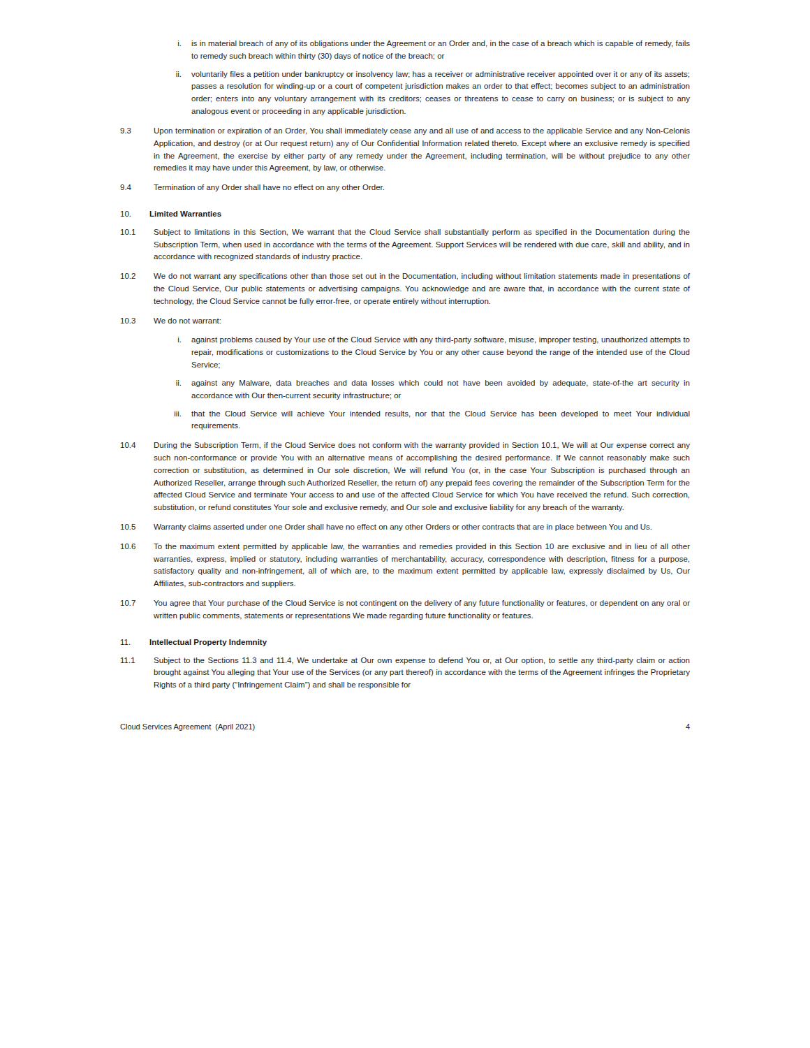i. is in material breach of any of its obligations under the Agreement or an Order and, in the case of a breach which is capable of remedy, fails to remedy such breach within thirty (30) days of notice of the breach; or
ii. voluntarily files a petition under bankruptcy or insolvency law; has a receiver or administrative receiver appointed over it or any of its assets; passes a resolution for winding-up or a court of competent jurisdiction makes an order to that effect; becomes subject to an administration order; enters into any voluntary arrangement with its creditors; ceases or threatens to cease to carry on business; or is subject to any analogous event or proceeding in any applicable jurisdiction.
9.3 Upon termination or expiration of an Order, You shall immediately cease any and all use of and access to the applicable Service and any Non-Celonis Application, and destroy (or at Our request return) any of Our Confidential Information related thereto. Except where an exclusive remedy is specified in the Agreement, the exercise by either party of any remedy under the Agreement, including termination, will be without prejudice to any other remedies it may have under this Agreement, by law, or otherwise.
9.4 Termination of any Order shall have no effect on any other Order.
10. Limited Warranties
10.1 Subject to limitations in this Section, We warrant that the Cloud Service shall substantially perform as specified in the Documentation during the Subscription Term, when used in accordance with the terms of the Agreement. Support Services will be rendered with due care, skill and ability, and in accordance with recognized standards of industry practice.
10.2 We do not warrant any specifications other than those set out in the Documentation, including without limitation statements made in presentations of the Cloud Service, Our public statements or advertising campaigns. You acknowledge and are aware that, in accordance with the current state of technology, the Cloud Service cannot be fully error-free, or operate entirely without interruption.
10.3 We do not warrant:
i. against problems caused by Your use of the Cloud Service with any third-party software, misuse, improper testing, unauthorized attempts to repair, modifications or customizations to the Cloud Service by You or any other cause beyond the range of the intended use of the Cloud Service;
ii. against any Malware, data breaches and data losses which could not have been avoided by adequate, state-of-the art security in accordance with Our then-current security infrastructure; or
iii. that the Cloud Service will achieve Your intended results, nor that the Cloud Service has been developed to meet Your individual requirements.
10.4 During the Subscription Term, if the Cloud Service does not conform with the warranty provided in Section 10.1, We will at Our expense correct any such non-conformance or provide You with an alternative means of accomplishing the desired performance. If We cannot reasonably make such correction or substitution, as determined in Our sole discretion, We will refund You (or, in the case Your Subscription is purchased through an Authorized Reseller, arrange through such Authorized Reseller, the return of) any prepaid fees covering the remainder of the Subscription Term for the affected Cloud Service and terminate Your access to and use of the affected Cloud Service for which You have received the refund. Such correction, substitution, or refund constitutes Your sole and exclusive remedy, and Our sole and exclusive liability for any breach of the warranty.
10.5 Warranty claims asserted under one Order shall have no effect on any other Orders or other contracts that are in place between You and Us.
10.6 To the maximum extent permitted by applicable law, the warranties and remedies provided in this Section 10 are exclusive and in lieu of all other warranties, express, implied or statutory, including warranties of merchantability, accuracy, correspondence with description, fitness for a purpose, satisfactory quality and non-infringement, all of which are, to the maximum extent permitted by applicable law, expressly disclaimed by Us, Our Affiliates, sub-contractors and suppliers.
10.7 You agree that Your purchase of the Cloud Service is not contingent on the delivery of any future functionality or features, or dependent on any oral or written public comments, statements or representations We made regarding future functionality or features.
11. Intellectual Property Indemnity
11.1 Subject to the Sections 11.3 and 11.4, We undertake at Our own expense to defend You or, at Our option, to settle any third-party claim or action brought against You alleging that Your use of the Services (or any part thereof) in accordance with the terms of the Agreement infringes the Proprietary Rights of a third party (“Infringement Claim”) and shall be responsible for
Cloud Services Agreement (April 2021) 4